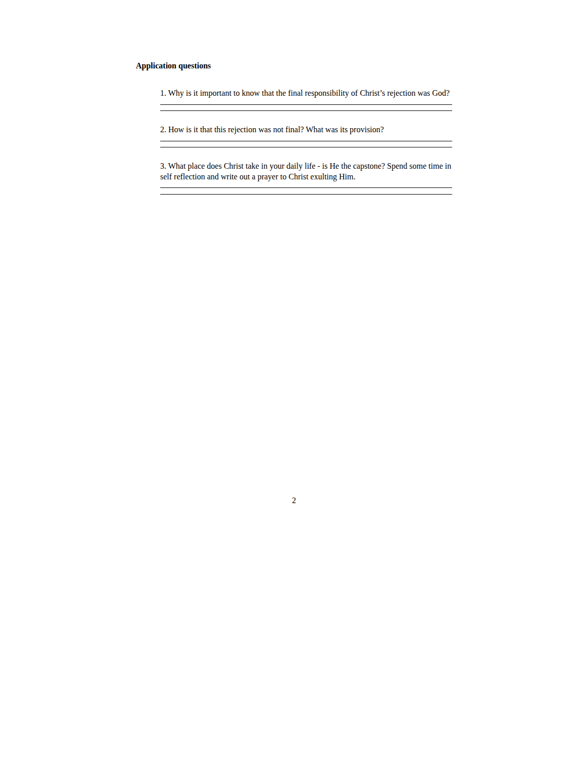Application questions
1. Why is it important to know that the final responsibility of Christ’s rejection was God?
2. How is it that this rejection was not final? What was its provision?
3. What place does Christ take in your daily life - is He the capstone? Spend some time in self reflection and write out a prayer to Christ exulting Him.
2